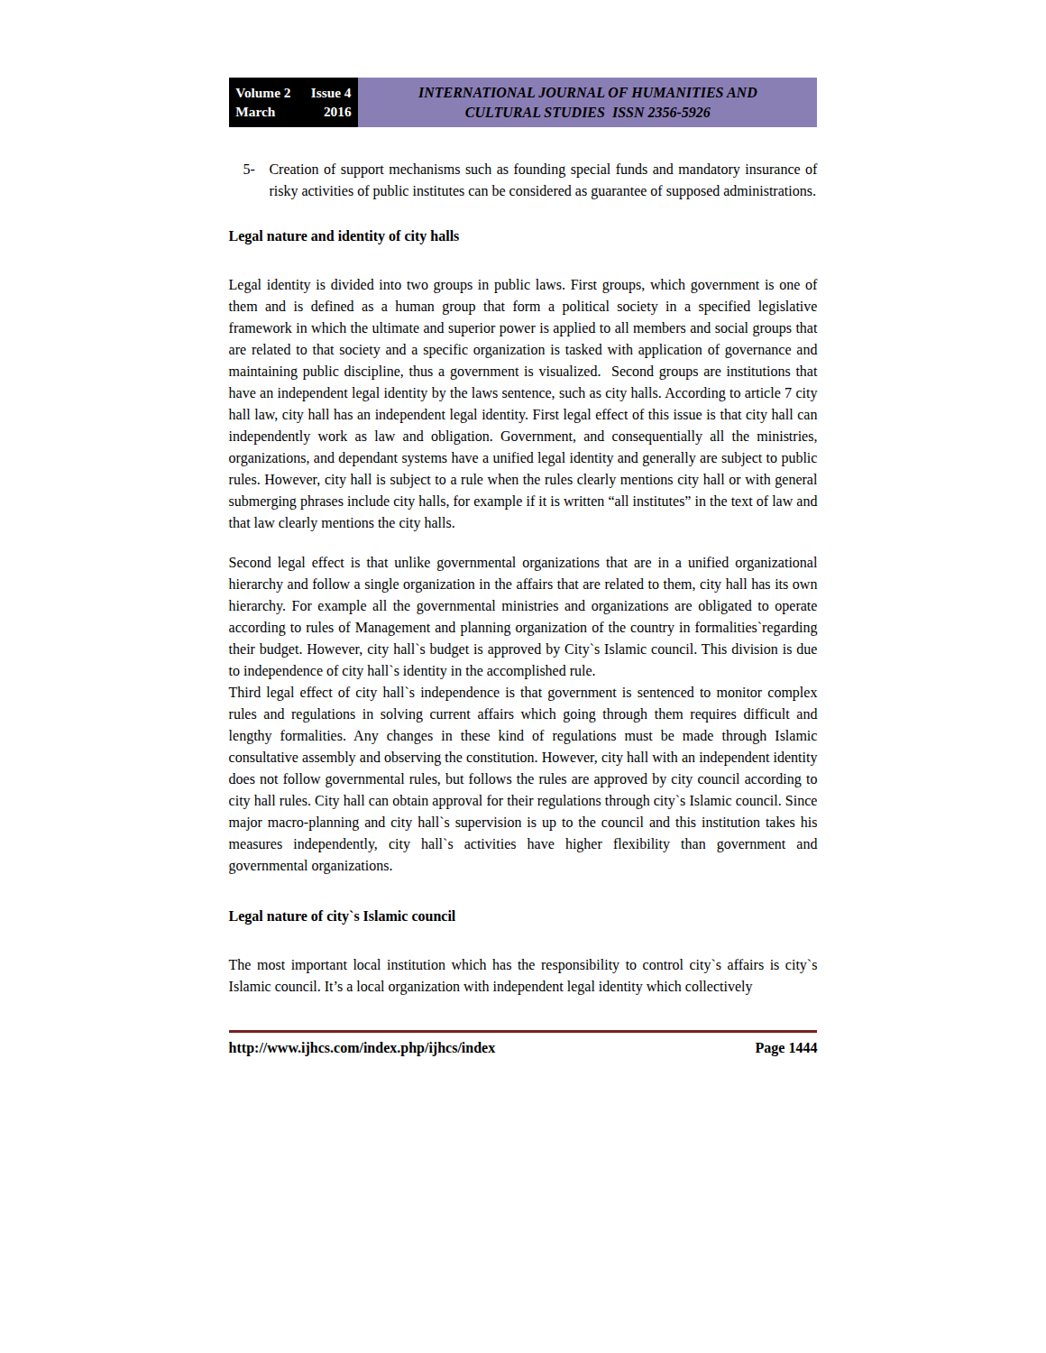Volume 2 Issue 4
March 2016
INTERNATIONAL JOURNAL OF HUMANITIES AND
CULTURAL STUDIES ISSN 2356-5926
5-Creation of support mechanisms such as founding special funds and mandatory insurance of risky activities of public institutes can be considered as guarantee of supposed administrations.
Legal nature and identity of city halls
Legal identity is divided into two groups in public laws. First groups, which government is one of them and is defined as a human group that form a political society in a specified legislative framework in which the ultimate and superior power is applied to all members and social groups that are related to that society and a specific organization is tasked with application of governance and maintaining public discipline, thus a government is visualized. Second groups are institutions that have an independent legal identity by the laws sentence, such as city halls. According to article 7 city hall law, city hall has an independent legal identity. First legal effect of this issue is that city hall can independently work as law and obligation. Government, and consequentially all the ministries, organizations, and dependant systems have a unified legal identity and generally are subject to public rules. However, city hall is subject to a rule when the rules clearly mentions city hall or with general submerging phrases include city halls, for example if it is written “all institutes” in the text of law and that law clearly mentions the city halls.
Second legal effect is that unlike governmental organizations that are in a unified organizational hierarchy and follow a single organization in the affairs that are related to them, city hall has its own hierarchy. For example all the governmental ministries and organizations are obligated to operate according to rules of Management and planning organization of the country in formalities`regarding their budget. However, city hall`s budget is approved by City`s Islamic council. This division is due to independence of city hall`s identity in the accomplished rule.
Third legal effect of city hall`s independence is that government is sentenced to monitor complex rules and regulations in solving current affairs which going through them requires difficult and lengthy formalities. Any changes in these kind of regulations must be made through Islamic consultative assembly and observing the constitution. However, city hall with an independent identity does not follow governmental rules, but follows the rules are approved by city council according to city hall rules. City hall can obtain approval for their regulations through city`s Islamic council. Since major macro-planning and city hall`s supervision is up to the council and this institution takes his measures independently, city hall`s activities have higher flexibility than government and governmental organizations.
Legal nature of city`s Islamic council
The most important local institution which has the responsibility to control city`s affairs is city`s Islamic council. It’s a local organization with independent legal identity which collectively
http://www.ijhcs.com/index.php/ijhcs/index Page 1444